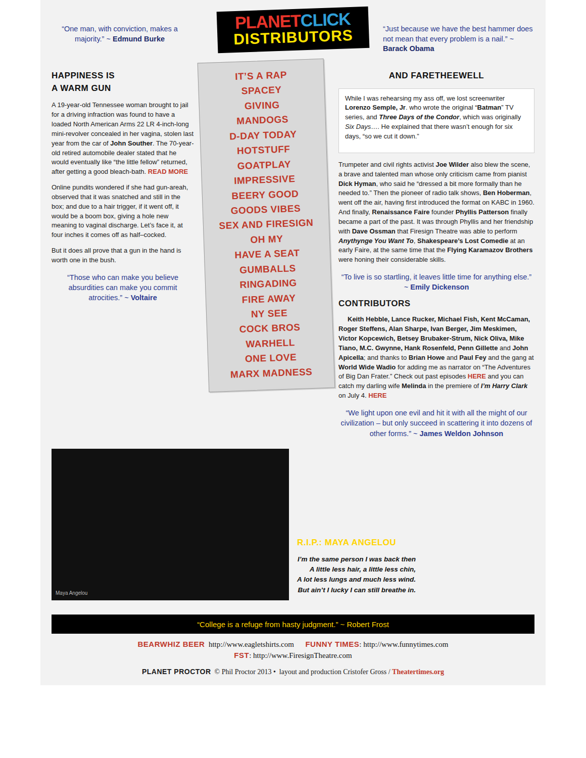“One man, with conviction, makes a majority.” ~ Edmund Burke
PLANET CLICK
DISTRIBUTORS
“Just because we have the best hammer does not mean that every problem is a nail.” ~ Barack Obama
HAPPINESS IS
A WARM GUN
A 19-year-old Tennessee woman brought to jail for a driving infraction was found to have a loaded North American Arms 22 LR 4-inch-long mini-revolver concealed in her vagina, stolen last year from the car of John Souther. The 70-year-old retired automobile dealer stated that he would eventually like “the little fellow” returned, after getting a good bleach-bath. READ MORE
Online pundits wondered if she had gun-areah, observed that it was snatched and still in the box; and due to a hair trigger, if it went off, it would be a boom box, giving a hole new meaning to vaginal discharge. Let’s face it, at four inches it comes off as half–cocked.
But it does all prove that a gun in the hand is worth one in the bush.
“Those who can make you believe absurdities can make you commit atrocities.” ~ Voltaire
IT’S A RAP
SPACEY
GIVING
MANDOGS
D-DAY TODAY
HOTSTUFF
GOATPLAY
IMPRESSIVE
BEERY GOOD
GOODS VIBES
SEX AND FIRESIGN
OH MY
HAVE A SEAT
GUMBALLS
RINGADING
FIRE AWAY
NY SEE
COCK BROS
WARHELL
ONE LOVE
MARX MADNESS
AND FARETHEEWELL
While I was rehearsing my ass off, we lost screenwriter Lorenzo Semple, Jr. who wrote the original “Batman” TV series, and Three Days of the Condor, which was originally Six Days…. He explained that there wasn’t enough for six days, “so we cut it down.”
Trumpeter and civil rights activist Joe Wilder also blew the scene, a brave and talented man whose only criticism came from pianist Dick Hyman, who said he “dressed a bit more formally than he needed to.” Then the pioneer of radio talk shows, Ben Hoberman, went off the air, having first introduced the format on KABC in 1960. And finally, Renaissance Faire founder Phyllis Patterson finally became a part of the past. It was through Phyllis and her friendship with Dave Ossman that Firesign Theatre was able to perform Anythynge You Want To, Shakespeare’s Lost Comedie at an early Faire, at the same time that the Flying Karamazov Brothers were honing their considerable skills.
“To live is so startling, it leaves little time for anything else.” ~ Emily Dickenson
CONTRIBUTORS
Keith Hebble, Lance Rucker, Michael Fish, Kent McCaman, Roger Steffens, Alan Sharpe, Ivan Berger, Jim Meskimen, Victor Kopcewich, Betsey Brubaker-Strum, Nick Oliva, Mike Tiano, M.C. Gwynne, Hank Rosenfeld, Penn Gillette and John Apicella; and thanks to Brian Howe and Paul Fey and the gang at World Wide Wadio for adding me as narrator on “The Adventures of Big Dan Frater.” Check out past episodes HERE and you can catch my darling wife Melinda in the premiere of I’m Harry Clark on July 4. HERE
“We light upon one evil and hit it with all the might of our civilization – but only succeed in scattering it into dozens of other forms.” ~ James Weldon Johnson
Maya Angelou
R.I.P.: MAYA ANGELOU
I’m the same person I was back then
A little less hair, a little less chin,
A lot less lungs and much less wind.
But ain’t I lucky I can still breathe in.
“College is a refuge from hasty judgment.” ~ Robert Frost
BEARWHIZ BEER http://www.eagletshirts.com FUNNY TIMES: http://www.funnytimes.com
FST: http://www.FiresignTheatre.com
PLANET PROCTOR © Phil Proctor 2013 • layout and production Cristofer Gross / Theatertimes.org